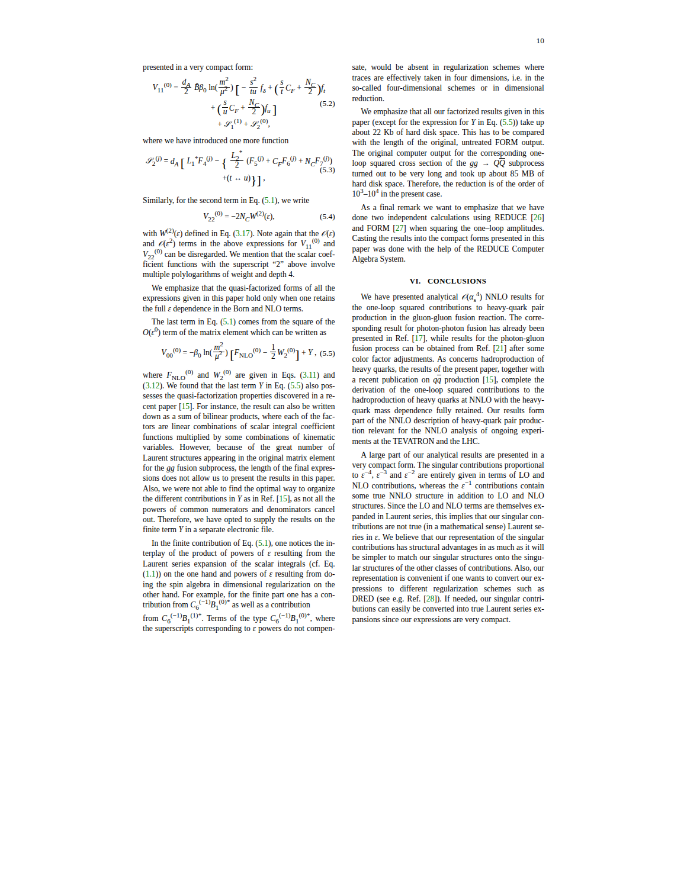10
presented in a very compact form:
V11(0) = dA 2 B̂β0 ln(m2 μ2) [ − s2 tu fδ + (st CF + NC 2) ft + (su CF + NC 2) fu ] + 𝒮1(1) + 𝒮2(0), (5.2)
where we have introduced one more function
𝒮2(j) = dA [ L1*F4(j) − { L2*2 (F5(j) + CF F6(j) + NC F7(j)) +(t ↔ u)}] , (5.3)
Similarly, for the second term in Eq. (5.1), we write
V22(0) = −2NC W(2)(ε), (5.4)
with W(2)(ε) defined in Eq. (3.17). Note again that the 𝒪(ε) and 𝒪(ε2) terms in the above expressions for V11(0) and V22(0) can be disregarded. We mention that the scalar coefficient functions with the superscript “2” above involve multiple polylogarithms of weight and depth 4.
We emphasize that the quasi-factorized forms of all the expressions given in this paper hold only when one retains the full ε dependence in the Born and NLO terms.
The last term in Eq. (5.1) comes from the square of the O(ε0) term of the matrix element which can be written as
V00(0) = −β0 ln(m2 μ2) [FNLO(0) − 12 W2(0)] + Y , (5.5)
where FNLO(0) and W2(0) are given in Eqs. (3.11) and (3.12). We found that the last term Y in Eq. (5.5) also possesses the quasi-factorization properties discovered in a recent paper [15]. For instance, the result can also be written down as a sum of bilinear products, where each of the factors are linear combinations of scalar integral coefficient functions multiplied by some combinations of kinematic variables. However, because of the great number of Laurent structures appearing in the original matrix element for the gg fusion subprocess, the length of the final expressions does not allow us to present the results in this paper. Also, we were not able to find the optimal way to organize the different contributions in Y as in Ref. [15], as not all the powers of common numerators and denominators cancel out. Therefore, we have opted to supply the results on the finite term Y in a separate electronic file.
In the finite contribution of Eq. (5.1), one notices the interplay of the product of powers of ε resulting from the Laurent series expansion of the scalar integrals (cf. Eq. (1.1)) on the one hand and powers of ε resulting from doing the spin algebra in dimensional regularization on the other hand. For example, for the finite part one has a contribution from C6(−1)B1(0)* as well as a contribution
from C6(−1)B1(1)*. Terms of the type C6(−1)B1(0)*, where the superscripts corresponding to ε powers do not compensate, would be absent in regularization schemes where traces are effectively taken in four dimensions, i.e. in the so-called four-dimensional schemes or in dimensional reduction.
We emphasize that all our factorized results given in this paper (except for the expression for Y in Eq. (5.5)) take up about 22 Kb of hard disk space. This has to be compared with the length of the original, untreated FORM output. The original computer output for the corresponding one-loop squared cross section of the gg → QQ subprocess turned out to be very long and took up about 85 MB of hard disk space. Therefore, the reduction is of the order of 103–104 in the present case.
As a final remark we want to emphasize that we have done two independent calculations using REDUCE [26] and FORM [27] when squaring the one–loop amplitudes. Casting the results into the compact forms presented in this paper was done with the help of the REDUCE Computer Algebra System.
VI. CONCLUSIONS
We have presented analytical 𝒪(αs4) NNLO results for the one-loop squared contributions to heavy-quark pair production in the gluon-gluon fusion reaction. The corresponding result for photon-photon fusion has already been presented in Ref. [17], while results for the photon-gluon fusion process can be obtained from Ref. [21] after some color factor adjustments. As concerns hadroproduction of heavy quarks, the results of the present paper, together with a recent publication on qq production [15], complete the derivation of the one-loop squared contributions to the hadroproduction of heavy quarks at NNLO with the heavy-quark mass dependence fully retained. Our results form part of the NNLO description of heavy-quark pair production relevant for the NNLO analysis of ongoing experiments at the TEVATRON and the LHC.
A large part of our analytical results are presented in a very compact form. The singular contributions proportional to ε−4, ε−3 and ε−2 are entirely given in terms of LO and NLO contributions, whereas the ε−1 contributions contain some true NNLO structure in addition to LO and NLO structures. Since the LO and NLO terms are themselves expanded in Laurent series, this implies that our singular contributions are not true (in a mathematical sense) Laurent series in ε. We believe that our representation of the singular contributions has structural advantages in as much as it will be simpler to match our singular structures onto the singular structures of the other classes of contributions. Also, our representation is convenient if one wants to convert our expressions to different regularization schemes such as DRED (see e.g. Ref. [28]). If needed, our singular contributions can easily be converted into true Laurent series expansions since our expressions are very compact.